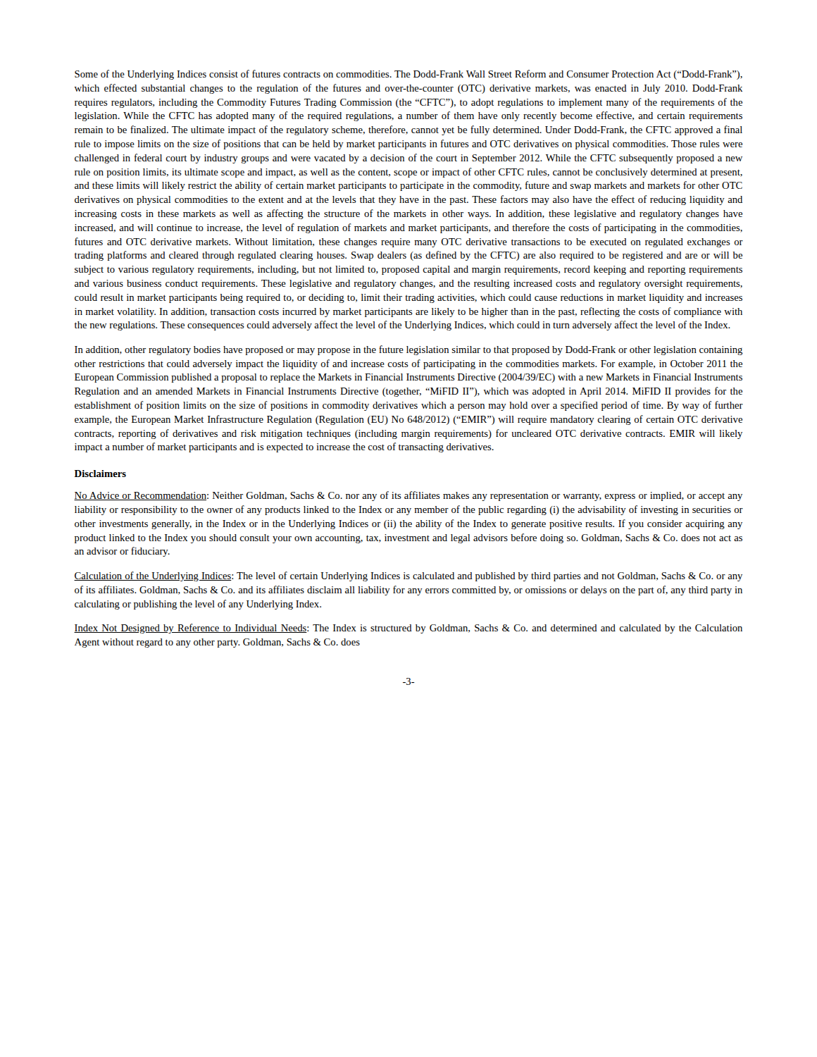Some of the Underlying Indices consist of futures contracts on commodities. The Dodd-Frank Wall Street Reform and Consumer Protection Act (“Dodd-Frank”), which effected substantial changes to the regulation of the futures and over-the-counter (OTC) derivative markets, was enacted in July 2010. Dodd-Frank requires regulators, including the Commodity Futures Trading Commission (the “CFTC”), to adopt regulations to implement many of the requirements of the legislation. While the CFTC has adopted many of the required regulations, a number of them have only recently become effective, and certain requirements remain to be finalized. The ultimate impact of the regulatory scheme, therefore, cannot yet be fully determined. Under Dodd-Frank, the CFTC approved a final rule to impose limits on the size of positions that can be held by market participants in futures and OTC derivatives on physical commodities. Those rules were challenged in federal court by industry groups and were vacated by a decision of the court in September 2012. While the CFTC subsequently proposed a new rule on position limits, its ultimate scope and impact, as well as the content, scope or impact of other CFTC rules, cannot be conclusively determined at present, and these limits will likely restrict the ability of certain market participants to participate in the commodity, future and swap markets and markets for other OTC derivatives on physical commodities to the extent and at the levels that they have in the past. These factors may also have the effect of reducing liquidity and increasing costs in these markets as well as affecting the structure of the markets in other ways. In addition, these legislative and regulatory changes have increased, and will continue to increase, the level of regulation of markets and market participants, and therefore the costs of participating in the commodities, futures and OTC derivative markets. Without limitation, these changes require many OTC derivative transactions to be executed on regulated exchanges or trading platforms and cleared through regulated clearing houses. Swap dealers (as defined by the CFTC) are also required to be registered and are or will be subject to various regulatory requirements, including, but not limited to, proposed capital and margin requirements, record keeping and reporting requirements and various business conduct requirements. These legislative and regulatory changes, and the resulting increased costs and regulatory oversight requirements, could result in market participants being required to, or deciding to, limit their trading activities, which could cause reductions in market liquidity and increases in market volatility. In addition, transaction costs incurred by market participants are likely to be higher than in the past, reflecting the costs of compliance with the new regulations. These consequences could adversely affect the level of the Underlying Indices, which could in turn adversely affect the level of the Index.
In addition, other regulatory bodies have proposed or may propose in the future legislation similar to that proposed by Dodd-Frank or other legislation containing other restrictions that could adversely impact the liquidity of and increase costs of participating in the commodities markets. For example, in October 2011 the European Commission published a proposal to replace the Markets in Financial Instruments Directive (2004/39/EC) with a new Markets in Financial Instruments Regulation and an amended Markets in Financial Instruments Directive (together, “MiFID II”), which was adopted in April 2014. MiFID II provides for the establishment of position limits on the size of positions in commodity derivatives which a person may hold over a specified period of time. By way of further example, the European Market Infrastructure Regulation (Regulation (EU) No 648/2012) (“EMIR”) will require mandatory clearing of certain OTC derivative contracts, reporting of derivatives and risk mitigation techniques (including margin requirements) for uncleared OTC derivative contracts. EMIR will likely impact a number of market participants and is expected to increase the cost of transacting derivatives.
Disclaimers
No Advice or Recommendation: Neither Goldman, Sachs & Co. nor any of its affiliates makes any representation or warranty, express or implied, or accept any liability or responsibility to the owner of any products linked to the Index or any member of the public regarding (i) the advisability of investing in securities or other investments generally, in the Index or in the Underlying Indices or (ii) the ability of the Index to generate positive results. If you consider acquiring any product linked to the Index you should consult your own accounting, tax, investment and legal advisors before doing so. Goldman, Sachs & Co. does not act as an advisor or fiduciary.
Calculation of the Underlying Indices: The level of certain Underlying Indices is calculated and published by third parties and not Goldman, Sachs & Co. or any of its affiliates. Goldman, Sachs & Co. and its affiliates disclaim all liability for any errors committed by, or omissions or delays on the part of, any third party in calculating or publishing the level of any Underlying Index.
Index Not Designed by Reference to Individual Needs: The Index is structured by Goldman, Sachs & Co. and determined and calculated by the Calculation Agent without regard to any other party. Goldman, Sachs & Co. does
-3-